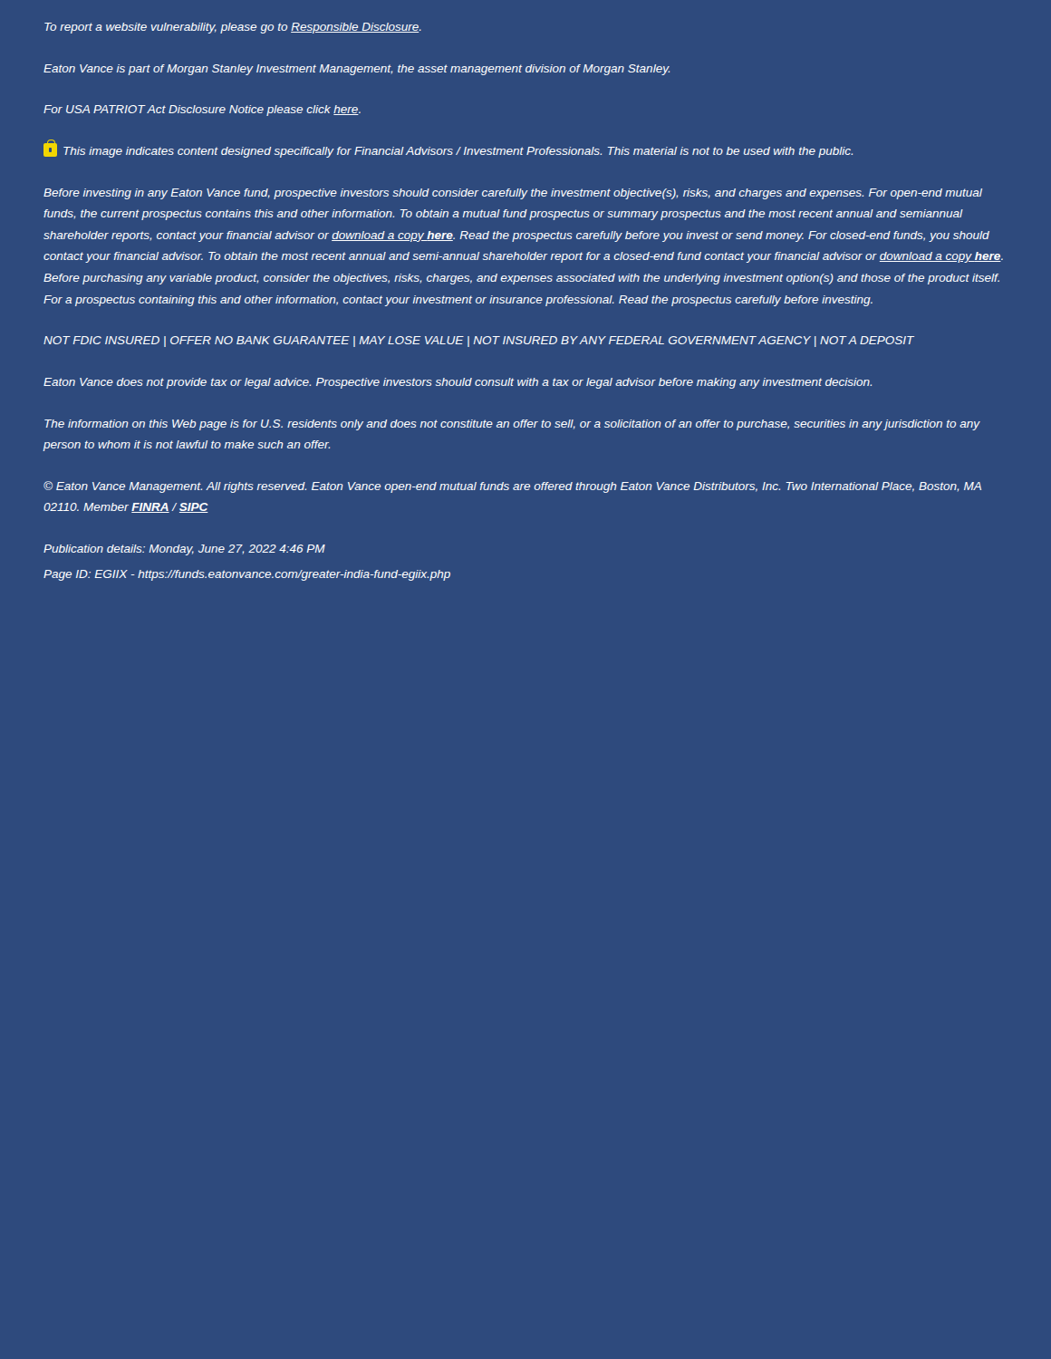To report a website vulnerability, please go to Responsible Disclosure.
Eaton Vance is part of Morgan Stanley Investment Management, the asset management division of Morgan Stanley.
For USA PATRIOT Act Disclosure Notice please click here.
This image indicates content designed specifically for Financial Advisors / Investment Professionals. This material is not to be used with the public.
Before investing in any Eaton Vance fund, prospective investors should consider carefully the investment objective(s), risks, and charges and expenses. For open-end mutual funds, the current prospectus contains this and other information. To obtain a mutual fund prospectus or summary prospectus and the most recent annual and semiannual shareholder reports, contact your financial advisor or download a copy here. Read the prospectus carefully before you invest or send money. For closed-end funds, you should contact your financial advisor. To obtain the most recent annual and semi-annual shareholder report for a closed-end fund contact your financial advisor or download a copy here. Before purchasing any variable product, consider the objectives, risks, charges, and expenses associated with the underlying investment option(s) and those of the product itself. For a prospectus containing this and other information, contact your investment or insurance professional. Read the prospectus carefully before investing.
NOT FDIC INSURED | OFFER NO BANK GUARANTEE | MAY LOSE VALUE | NOT INSURED BY ANY FEDERAL GOVERNMENT AGENCY | NOT A DEPOSIT
Eaton Vance does not provide tax or legal advice. Prospective investors should consult with a tax or legal advisor before making any investment decision.
The information on this Web page is for U.S. residents only and does not constitute an offer to sell, or a solicitation of an offer to purchase, securities in any jurisdiction to any person to whom it is not lawful to make such an offer.
© Eaton Vance Management. All rights reserved. Eaton Vance open-end mutual funds are offered through Eaton Vance Distributors, Inc. Two International Place, Boston, MA 02110. Member FINRA / SIPC
Publication details: Monday, June 27, 2022 4:46 PM
Page ID: EGIIX - https://funds.eatonvance.com/greater-india-fund-egiix.php